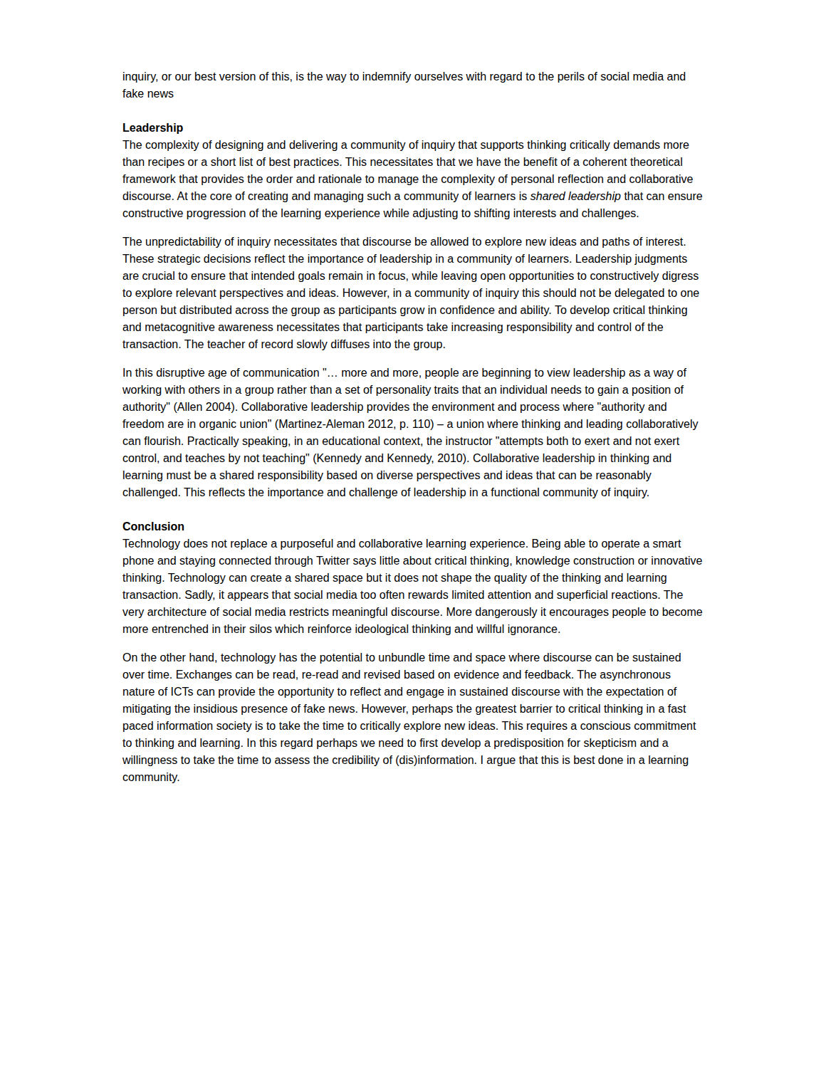inquiry, or our best version of this, is the way to indemnify ourselves with regard to the perils of social media and fake news
Leadership
The complexity of designing and delivering a community of inquiry that supports thinking critically demands more than recipes or a short list of best practices. This necessitates that we have the benefit of a coherent theoretical framework that provides the order and rationale to manage the complexity of personal reflection and collaborative discourse. At the core of creating and managing such a community of learners is shared leadership that can ensure constructive progression of the learning experience while adjusting to shifting interests and challenges.
The unpredictability of inquiry necessitates that discourse be allowed to explore new ideas and paths of interest. These strategic decisions reflect the importance of leadership in a community of learners. Leadership judgments are crucial to ensure that intended goals remain in focus, while leaving open opportunities to constructively digress to explore relevant perspectives and ideas. However, in a community of inquiry this should not be delegated to one person but distributed across the group as participants grow in confidence and ability. To develop critical thinking and metacognitive awareness necessitates that participants take increasing responsibility and control of the transaction. The teacher of record slowly diffuses into the group.
In this disruptive age of communication "… more and more, people are beginning to view leadership as a way of working with others in a group rather than a set of personality traits that an individual needs to gain a position of authority" (Allen 2004). Collaborative leadership provides the environment and process where "authority and freedom are in organic union" (Martinez-Aleman 2012, p. 110) – a union where thinking and leading collaboratively can flourish. Practically speaking, in an educational context, the instructor "attempts both to exert and not exert control, and teaches by not teaching" (Kennedy and Kennedy, 2010). Collaborative leadership in thinking and learning must be a shared responsibility based on diverse perspectives and ideas that can be reasonably challenged. This reflects the importance and challenge of leadership in a functional community of inquiry.
Conclusion
Technology does not replace a purposeful and collaborative learning experience. Being able to operate a smart phone and staying connected through Twitter says little about critical thinking, knowledge construction or innovative thinking. Technology can create a shared space but it does not shape the quality of the thinking and learning transaction. Sadly, it appears that social media too often rewards limited attention and superficial reactions. The very architecture of social media restricts meaningful discourse. More dangerously it encourages people to become more entrenched in their silos which reinforce ideological thinking and willful ignorance.
On the other hand, technology has the potential to unbundle time and space where discourse can be sustained over time. Exchanges can be read, re-read and revised based on evidence and feedback. The asynchronous nature of ICTs can provide the opportunity to reflect and engage in sustained discourse with the expectation of mitigating the insidious presence of fake news. However, perhaps the greatest barrier to critical thinking in a fast paced information society is to take the time to critically explore new ideas. This requires a conscious commitment to thinking and learning. In this regard perhaps we need to first develop a predisposition for skepticism and a willingness to take the time to assess the credibility of (dis)information. I argue that this is best done in a learning community.